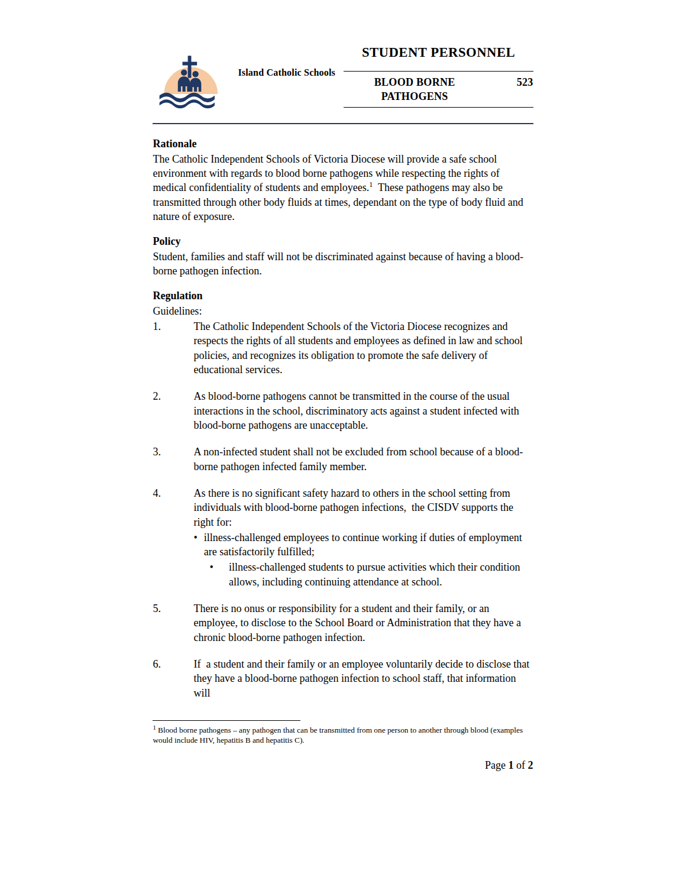Island Catholic Schools
STUDENT PERSONNEL
BLOOD BORNE PATHOGENS 523
Rationale
The Catholic Independent Schools of Victoria Diocese will provide a safe school environment with regards to blood borne pathogens while respecting the rights of medical confidentiality of students and employees.1 These pathogens may also be transmitted through other body fluids at times, dependant on the type of body fluid and nature of exposure.
Policy
Student, families and staff will not be discriminated against because of having a blood-borne pathogen infection.
Regulation
Guidelines:
1. The Catholic Independent Schools of the Victoria Diocese recognizes and respects the rights of all students and employees as defined in law and school policies, and recognizes its obligation to promote the safe delivery of educational services.
2. As blood-borne pathogens cannot be transmitted in the course of the usual interactions in the school, discriminatory acts against a student infected with blood-borne pathogens are unacceptable.
3. A non-infected student shall not be excluded from school because of a blood-borne pathogen infected family member.
4. As there is no significant safety hazard to others in the school setting from individuals with blood-borne pathogen infections, the CISDV supports the right for:
illness-challenged employees to continue working if duties of employment are satisfactorily fulfilled;
illness-challenged students to pursue activities which their condition allows, including continuing attendance at school.
5. There is no onus or responsibility for a student and their family, or an employee, to disclose to the School Board or Administration that they have a chronic blood-borne pathogen infection.
6. If a student and their family or an employee voluntarily decide to disclose that they have a blood-borne pathogen infection to school staff, that information will
1 Blood borne pathogens – any pathogen that can be transmitted from one person to another through blood (examples would include HIV, hepatitis B and hepatitis C).
Page 1 of 2